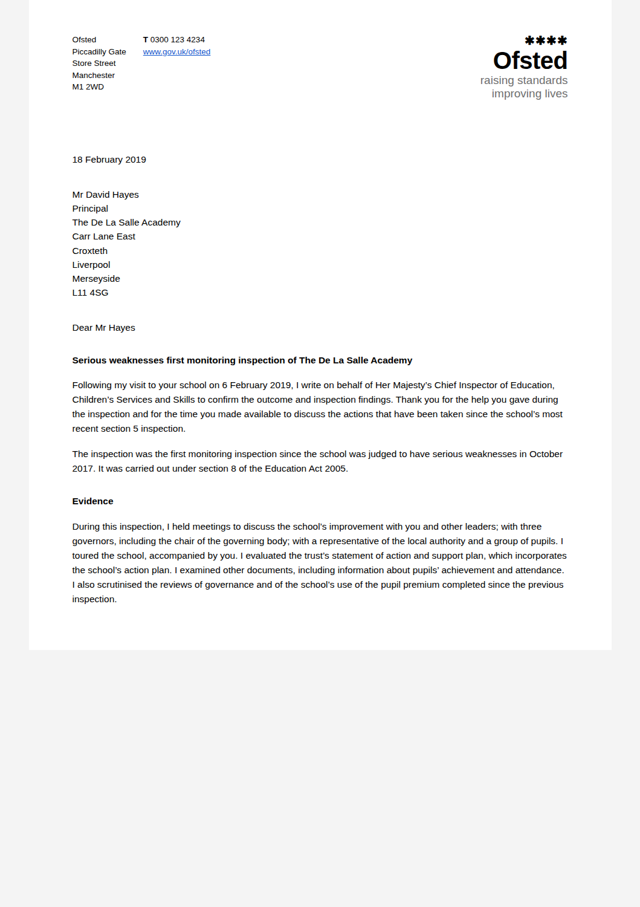Ofsted
Piccadilly Gate
Store Street
Manchester
M1 2WD T 0300 123 4234
www.gov.uk/ofsted
✱✱✱✱
Ofsted
raising standards
improving lives
18 February 2019
Mr David Hayes
Principal
The De La Salle Academy
Carr Lane East
Croxteth
Liverpool
Merseyside
L11 4SG
Dear Mr Hayes
Serious weaknesses first monitoring inspection of The De La Salle Academy
Following my visit to your school on 6 February 2019, I write on behalf of Her Majesty’s Chief Inspector of Education, Children’s Services and Skills to confirm the outcome and inspection findings. Thank you for the help you gave during the inspection and for the time you made available to discuss the actions that have been taken since the school’s most recent section 5 inspection.
The inspection was the first monitoring inspection since the school was judged to have serious weaknesses in October 2017. It was carried out under section 8 of the Education Act 2005.
Evidence
During this inspection, I held meetings to discuss the school’s improvement with you and other leaders; with three governors, including the chair of the governing body; with a representative of the local authority and a group of pupils. I toured the school, accompanied by you. I evaluated the trust’s statement of action and support plan, which incorporates the school’s action plan. I examined other documents, including information about pupils’ achievement and attendance. I also scrutinised the reviews of governance and of the school’s use of the pupil premium completed since the previous inspection.